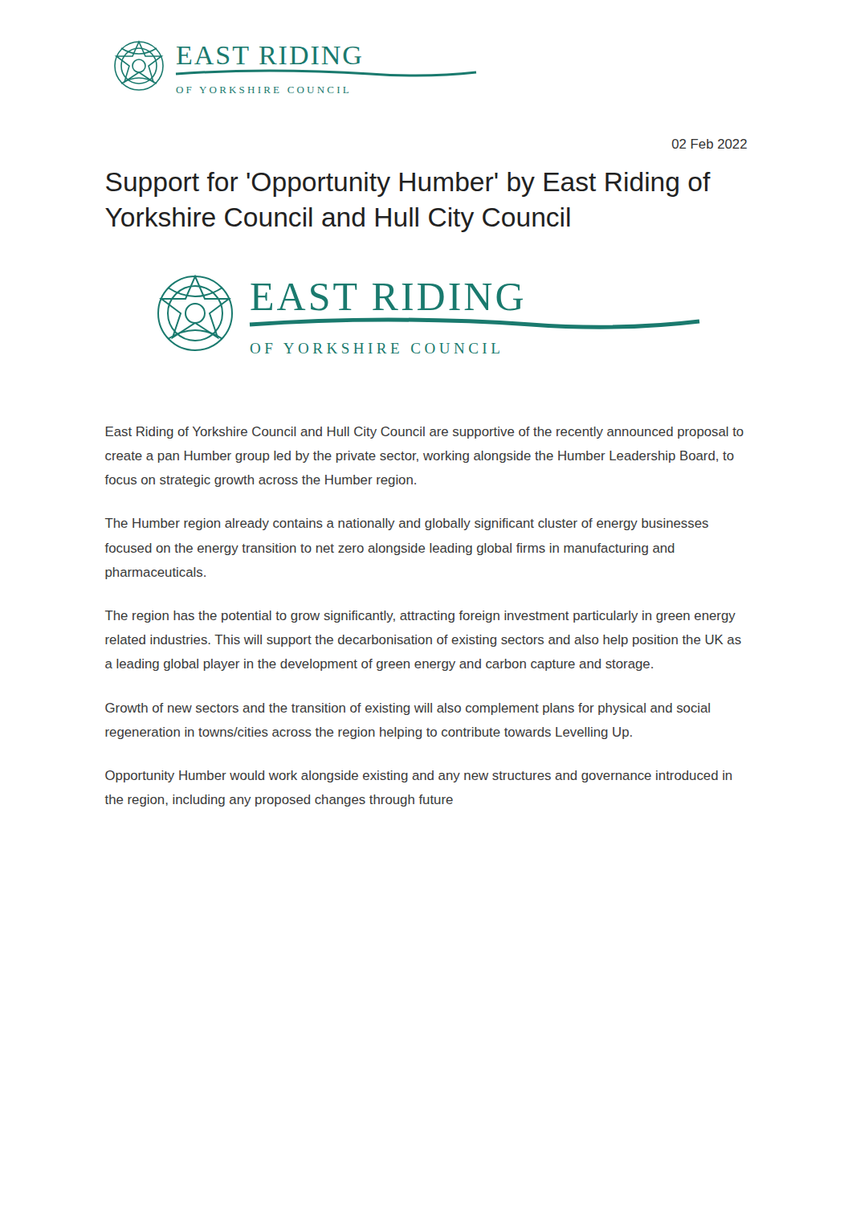EAST RIDING OF YORKSHIRE COUNCIL
02 Feb 2022
Support for 'Opportunity Humber' by East Riding of Yorkshire Council and Hull City Council
EAST RIDING OF YORKSHIRE COUNCIL
East Riding of Yorkshire Council and Hull City Council are supportive of the recently announced proposal to create a pan Humber group led by the private sector, working alongside the Humber Leadership Board, to focus on strategic growth across the Humber region.
The Humber region already contains a nationally and globally significant cluster of energy businesses focused on the energy transition to net zero alongside leading global firms in manufacturing and pharmaceuticals.
The region has the potential to grow significantly, attracting foreign investment particularly in green energy related industries. This will support the decarbonisation of existing sectors and also help position the UK as a leading global player in the development of green energy and carbon capture and storage.
Growth of new sectors and the transition of existing will also complement plans for physical and social regeneration in towns/cities across the region helping to contribute towards Levelling Up.
Opportunity Humber would work alongside existing and any new structures and governance introduced in the region, including any proposed changes through future